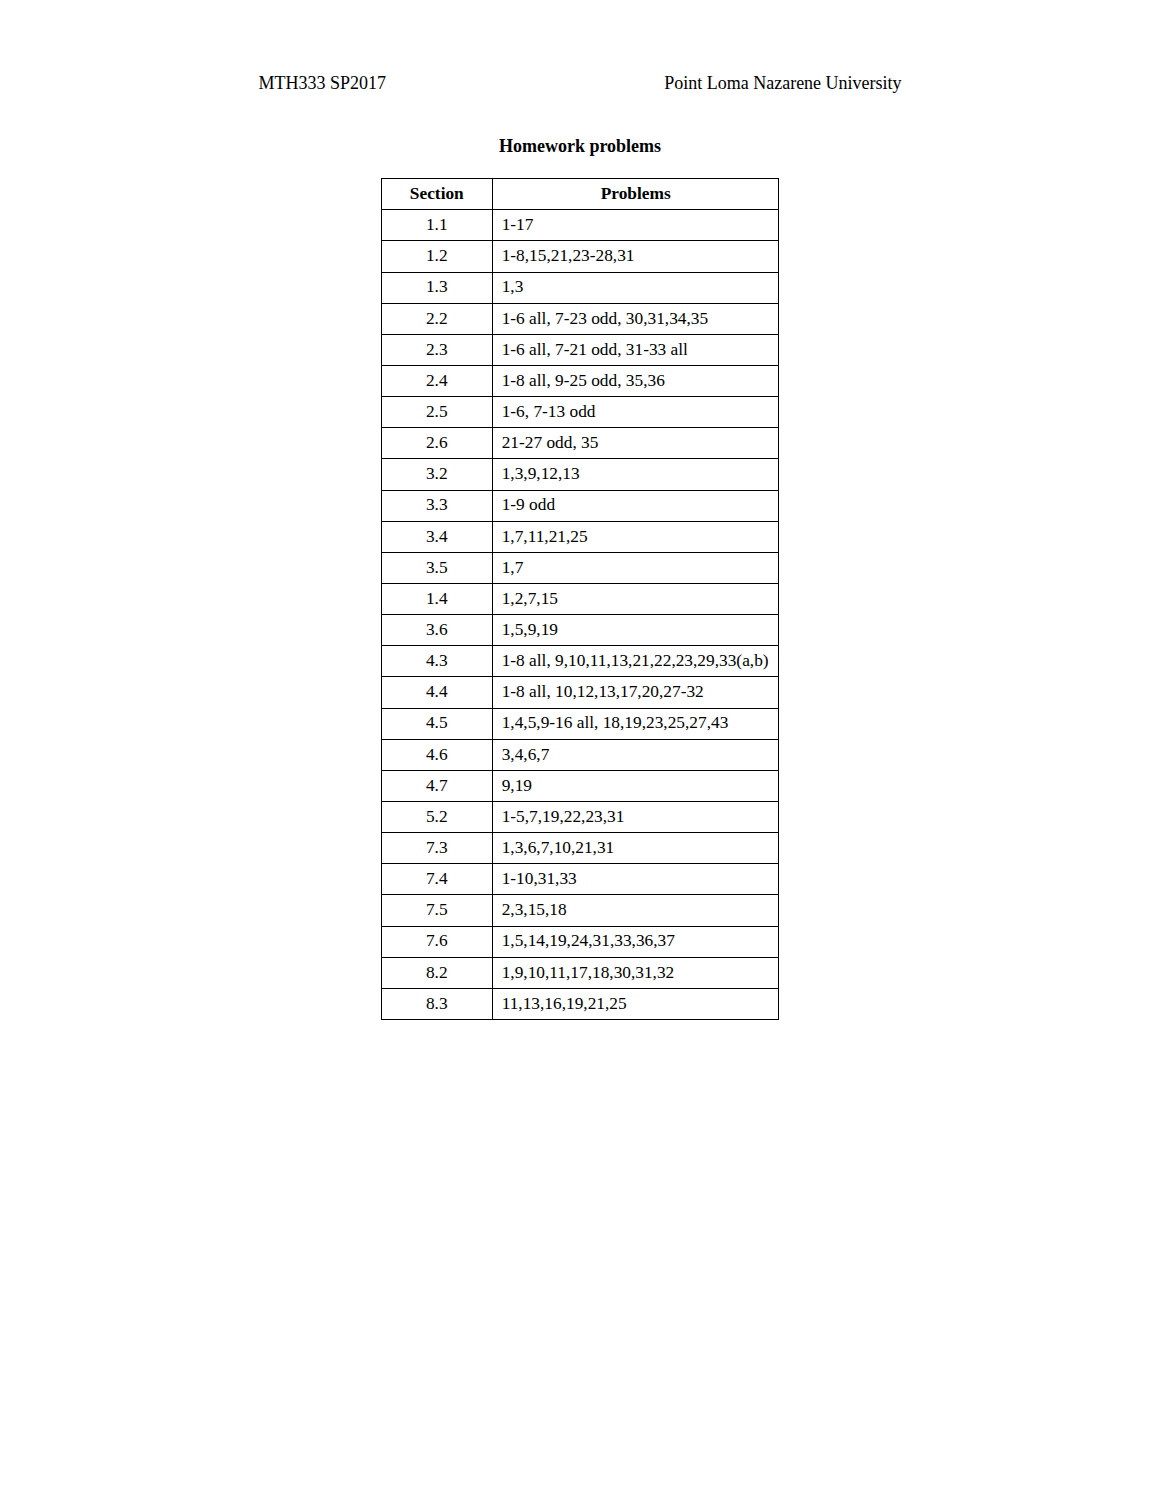MTH333 SP2017
Point Loma Nazarene University
Homework problems
| Section | Problems |
| --- | --- |
| 1.1 | 1-17 |
| 1.2 | 1-8,15,21,23-28,31 |
| 1.3 | 1,3 |
| 2.2 | 1-6 all, 7-23 odd, 30,31,34,35 |
| 2.3 | 1-6 all, 7-21 odd, 31-33 all |
| 2.4 | 1-8 all, 9-25 odd, 35,36 |
| 2.5 | 1-6, 7-13 odd |
| 2.6 | 21-27 odd, 35 |
| 3.2 | 1,3,9,12,13 |
| 3.3 | 1-9 odd |
| 3.4 | 1,7,11,21,25 |
| 3.5 | 1,7 |
| 1.4 | 1,2,7,15 |
| 3.6 | 1,5,9,19 |
| 4.3 | 1-8 all, 9,10,11,13,21,22,23,29,33(a,b) |
| 4.4 | 1-8 all, 10,12,13,17,20,27-32 |
| 4.5 | 1,4,5,9-16 all, 18,19,23,25,27,43 |
| 4.6 | 3,4,6,7 |
| 4.7 | 9,19 |
| 5.2 | 1-5,7,19,22,23,31 |
| 7.3 | 1,3,6,7,10,21,31 |
| 7.4 | 1-10,31,33 |
| 7.5 | 2,3,15,18 |
| 7.6 | 1,5,14,19,24,31,33,36,37 |
| 8.2 | 1,9,10,11,17,18,30,31,32 |
| 8.3 | 11,13,16,19,21,25 |